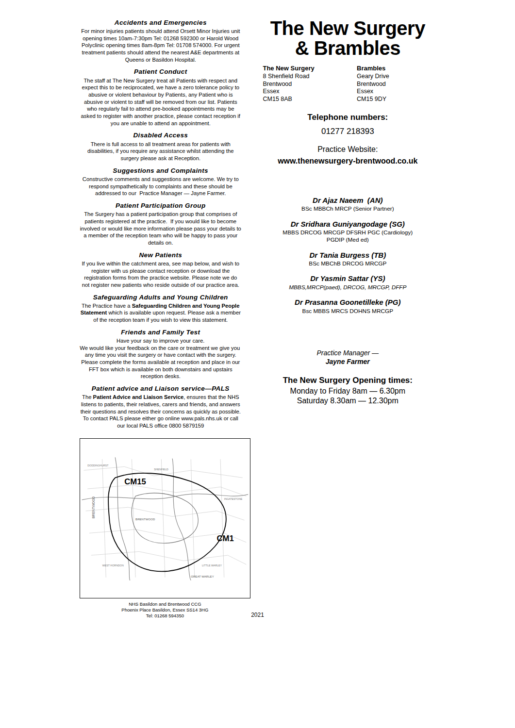Accidents and Emergencies
For minor injuries patients should attend Orsett Minor Injuries unit opening times 10am-7:30pm Tel: 01268 592300 or Harold Wood Polyclinic opening times 8am-8pm Tel: 01708 574000. For urgent treatment patients should attend the nearest A&E departments at Queens or Basildon Hospital.
Patient Conduct
The staff at The New Surgery treat all Patients with respect and expect this to be reciprocated, we have a zero tolerance policy to abusive or violent behaviour by Patients, any Patient who is abusive or violent to staff will be removed from our list. Patients who regularly fail to attend pre-booked appointments may be asked to register with another practice, please contact reception if you are unable to attend an appointment.
Disabled Access
There is full access to all treatment areas for patients with disabilities, if you require any assistance whilst attending the surgery please ask at Reception.
Suggestions and Complaints
Constructive comments and suggestions are welcome. We try to respond sympathetically to complaints and these should be addressed to our Practice Manager — Jayne Farmer.
Patient Participation Group
The Surgery has a patient participation group that comprises of patients registered at the practice. If you would like to become involved or would like more information please pass your details to a member of the reception team who will be happy to pass your details on.
New Patients
If you live within the catchment area, see map below, and wish to register with us please contact reception or download the registration forms from the practice website. Please note we do not register new patients who reside outside of our practice area.
Safeguarding Adults and Young Children
The Practice have a Safeguarding Children and Young People Statement which is available upon request. Please ask a member of the reception team if you wish to view this statement.
Friends and Family Test
Have your say to improve your care.
We would like your feedback on the care or treatment we give you any time you visit the surgery or have contact with the surgery. Please complete the forms available at reception and place in our FFT box which is available on both downstairs and upstairs reception desks.
Patient advice and Liaison service—PALS
The Patient Advice and Liaison Service, ensures that the NHS listens to patients, their relatives, carers and friends, and answers their questions and resolves their concerns as quickly as possible. To contact PALS please either go online www.pals.nhs.uk or call our local PALS office 0800 5879159
The New Surgery
& Brambles
The New Surgery
8 Shenfield Road
Brentwood
Essex
CM15 8AB
Brambles
Geary Drive
Brentwood
Essex
CM15 9DY
Telephone numbers:
01277 218393
Practice Website:
www.thenewsurgery-brentwood.co.uk
Dr Ajaz Naeem (AN) BSc MBBCh MRCP (Senior Partner)
Dr Sridhara Guniyangodage (SG) MBBS DRCOG MRCGP DFSRH PGC (Cardiology)
PGDIP (Med ed)
Dr Tania Burgess (TB) BSc MBChB DRCOG MRCGP
Dr Yasmin Sattar (YS) MBBS,MRCP(paed), DRCOG, MRCGP, DFFP
Dr Prasanna Goonetilleke (PG) Bsc MBBS MRCS DOHNS MRCGP
Practice Manager — Jayne Farmer
The New Surgery Opening times:
Monday to Friday 8am — 6.30pm
Saturday 8.30am — 12.30pm
CM15 CM1 BRENTWOOD BRENTWOOD GREAT WARLEY SHENFIELD LITTLE WARLEY WEST HORNDON INGATESTONE DODDINGHURST
NHS Basildon and Brentwood CCG
Phoenix Place Basildon, Essex SS14 3HG
Tel: 01268 594350
2021